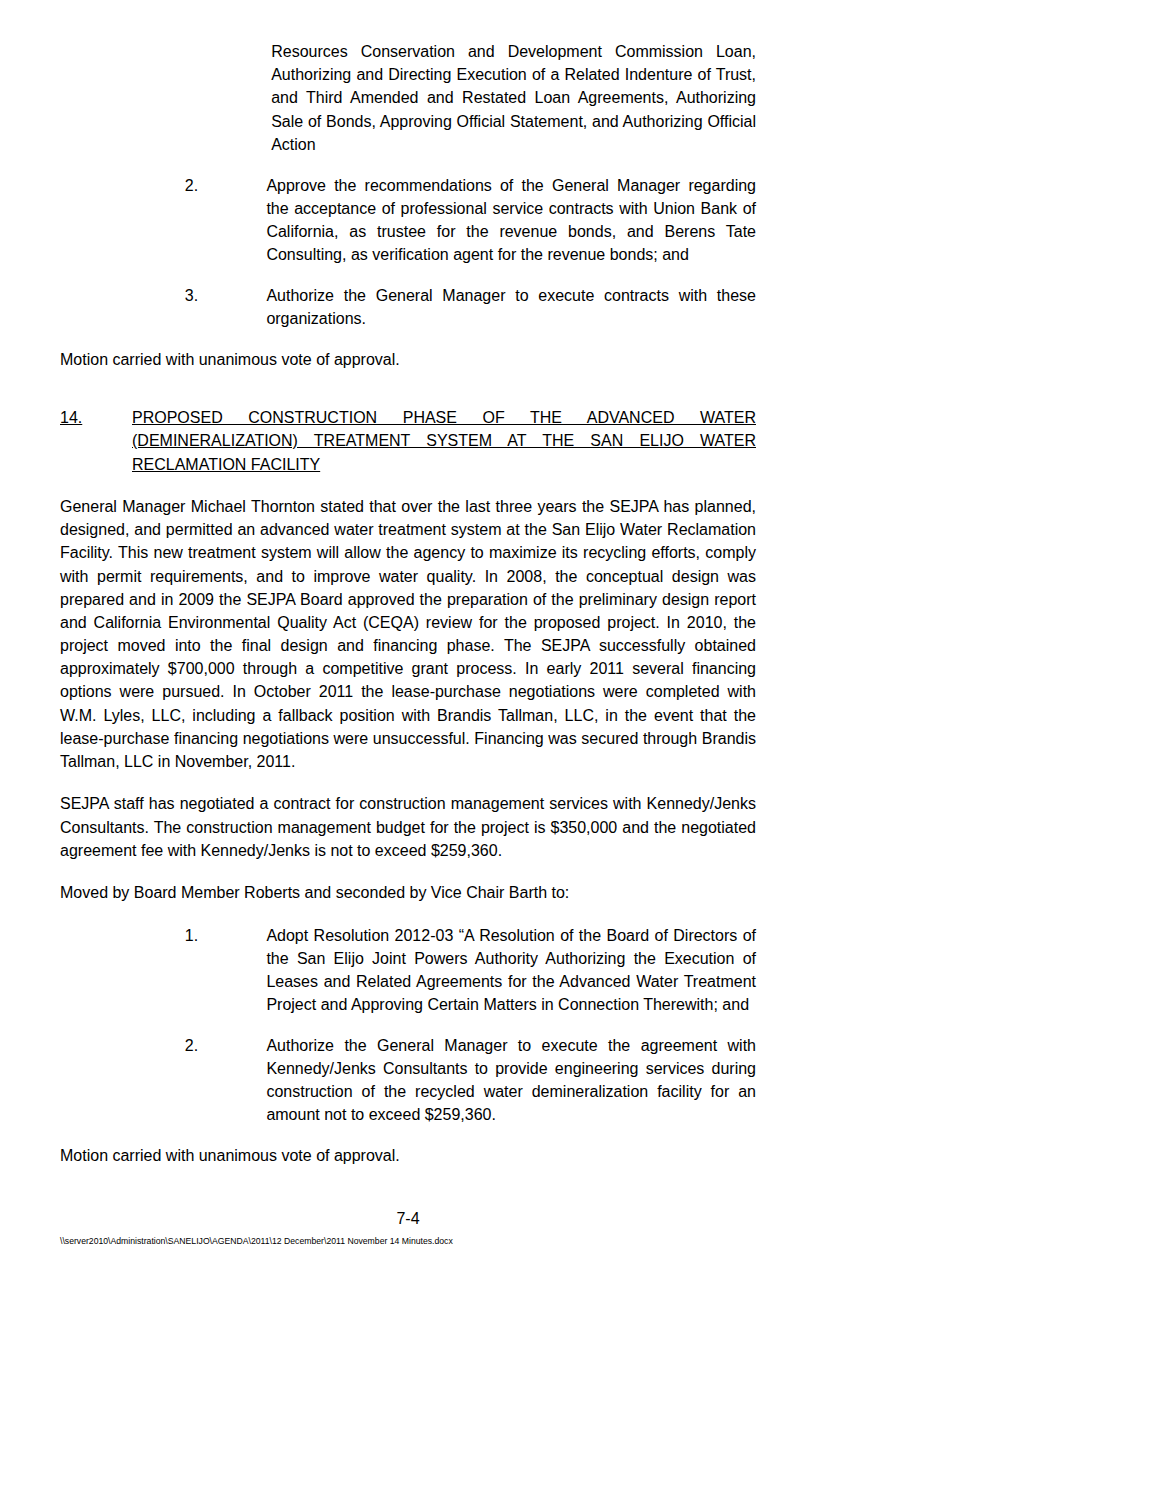Resources Conservation and Development Commission Loan, Authorizing and Directing Execution of a Related Indenture of Trust, and Third Amended and Restated Loan Agreements, Authorizing Sale of Bonds, Approving Official Statement, and Authorizing Official Action
2.
Approve the recommendations of the General Manager regarding the acceptance of professional service contracts with Union Bank of California, as trustee for the revenue bonds, and Berens Tate Consulting, as verification agent for the revenue bonds; and
3.
Authorize the General Manager to execute contracts with these organizations.
Motion carried with unanimous vote of approval.
14.
PROPOSED CONSTRUCTION PHASE OF THE ADVANCED WATER (DEMINERALIZATION) TREATMENT SYSTEM AT THE SAN ELIJO WATER RECLAMATION FACILITY
General Manager Michael Thornton stated that over the last three years the SEJPA has planned, designed, and permitted an advanced water treatment system at the San Elijo Water Reclamation Facility. This new treatment system will allow the agency to maximize its recycling efforts, comply with permit requirements, and to improve water quality. In 2008, the conceptual design was prepared and in 2009 the SEJPA Board approved the preparation of the preliminary design report and California Environmental Quality Act (CEQA) review for the proposed project. In 2010, the project moved into the final design and financing phase. The SEJPA successfully obtained approximately $700,000 through a competitive grant process. In early 2011 several financing options were pursued. In October 2011 the lease-purchase negotiations were completed with W.M. Lyles, LLC, including a fallback position with Brandis Tallman, LLC, in the event that the lease-purchase financing negotiations were unsuccessful. Financing was secured through Brandis Tallman, LLC in November, 2011.
SEJPA staff has negotiated a contract for construction management services with Kennedy/Jenks Consultants. The construction management budget for the project is $350,000 and the negotiated agreement fee with Kennedy/Jenks is not to exceed $259,360.
Moved by Board Member Roberts and seconded by Vice Chair Barth to:
1.
Adopt Resolution 2012-03 “A Resolution of the Board of Directors of the San Elijo Joint Powers Authority Authorizing the Execution of Leases and Related Agreements for the Advanced Water Treatment Project and Approving Certain Matters in Connection Therewith; and
2.
Authorize the General Manager to execute the agreement with Kennedy/Jenks Consultants to provide engineering services during construction of the recycled water demineralization facility for an amount not to exceed $259,360.
Motion carried with unanimous vote of approval.
7-4
\\server2010\Administration\SANELIJO\AGENDA\2011\12 December\2011 November 14 Minutes.docx